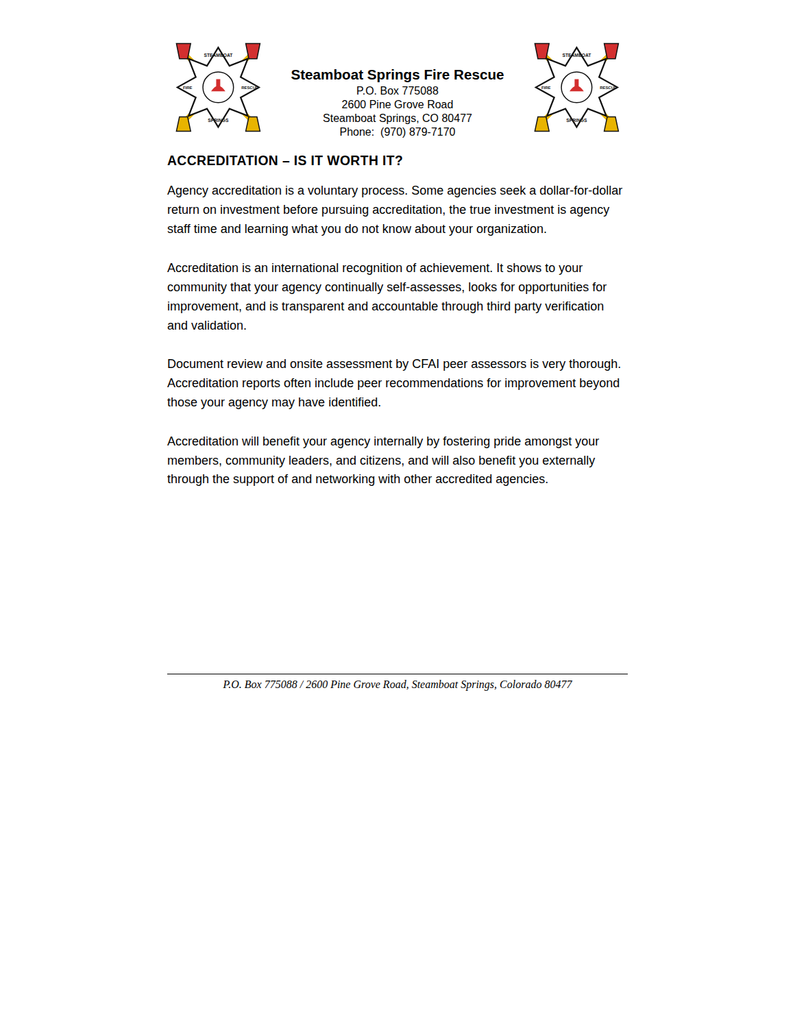STEAMBOAT SPRINGS FIRE RESCUE
Steamboat Springs Fire Rescue
P.O. Box 775088
2600 Pine Grove Road
Steamboat Springs, CO 80477
Phone: (970) 879-7170
STEAMBOAT SPRINGS FIRE RESCUE
ACCREDITATION – IS IT WORTH IT?
Agency accreditation is a voluntary process. Some agencies seek a dollar-for-dollar return on investment before pursuing accreditation, the true investment is agency staff time and learning what you do not know about your organization.
Accreditation is an international recognition of achievement. It shows to your community that your agency continually self-assesses, looks for opportunities for improvement, and is transparent and accountable through third party verification and validation.
Document review and onsite assessment by CFAI peer assessors is very thorough. Accreditation reports often include peer recommendations for improvement beyond those your agency may have identified.
Accreditation will benefit your agency internally by fostering pride amongst your members, community leaders, and citizens, and will also benefit you externally through the support of and networking with other accredited agencies.
P.O. Box 775088 / 2600 Pine Grove Road, Steamboat Springs, Colorado 80477